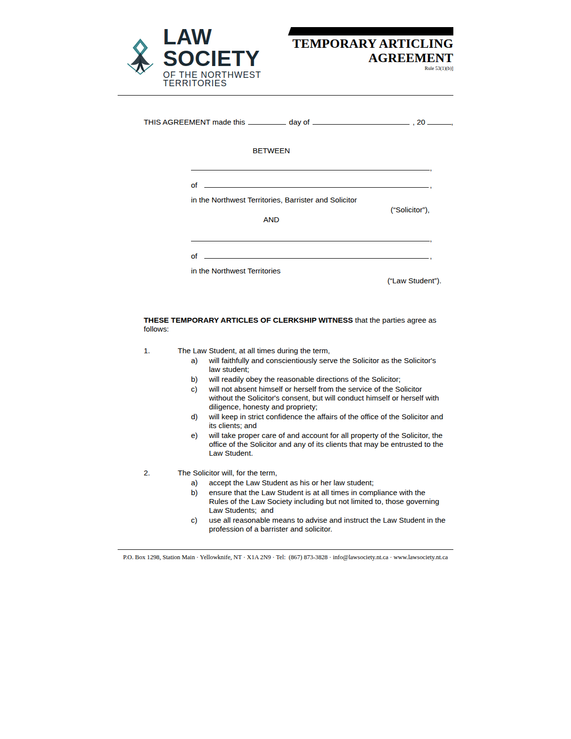LAW SOCIETY
OF THE NORTHWEST TERRITORIES
TEMPORARY ARTICLING
AGREEMENT
Rule 53(1)(b)]
THIS AGREEMENT made this day of , 20 ,
BETWEEN
,
of ,
in the Northwest Territories, Barrister and Solicitor
(“Solicitor”),
AND
,
of ,
in the Northwest Territories
(“Law Student”).
THESE TEMPORARY ARTICLES OF CLERKSHIP WITNESS that the parties agree as follows:
1.
The Law Student, at all times during the term,
a) will faithfully and conscientiously serve the Solicitor as the Solicitor's law student;
b) will readily obey the reasonable directions of the Solicitor;
c) will not absent himself or herself from the service of the Solicitor without the Solicitor's consent, but will conduct himself or herself with diligence, honesty and propriety;
d) will keep in strict confidence the affairs of the office of the Solicitor and its clients; and
e) will take proper care of and account for all property of the Solicitor, the office of the Solicitor and any of its clients that may be entrusted to the Law Student.
2.
The Solicitor will, for the term,
a) accept the Law Student as his or her law student;
b) ensure that the Law Student is at all times in compliance with the Rules of the Law Society including but not limited to, those governing Law Students; and
c) use all reasonable means to advise and instruct the Law Student in the profession of a barrister and solicitor.
P.O. Box 1298, Station Main · Yellowknife, NT · X1A 2N9 · Tel: (867) 873-3828 · info@lawsociety.nt.ca · www.lawsociety.nt.ca